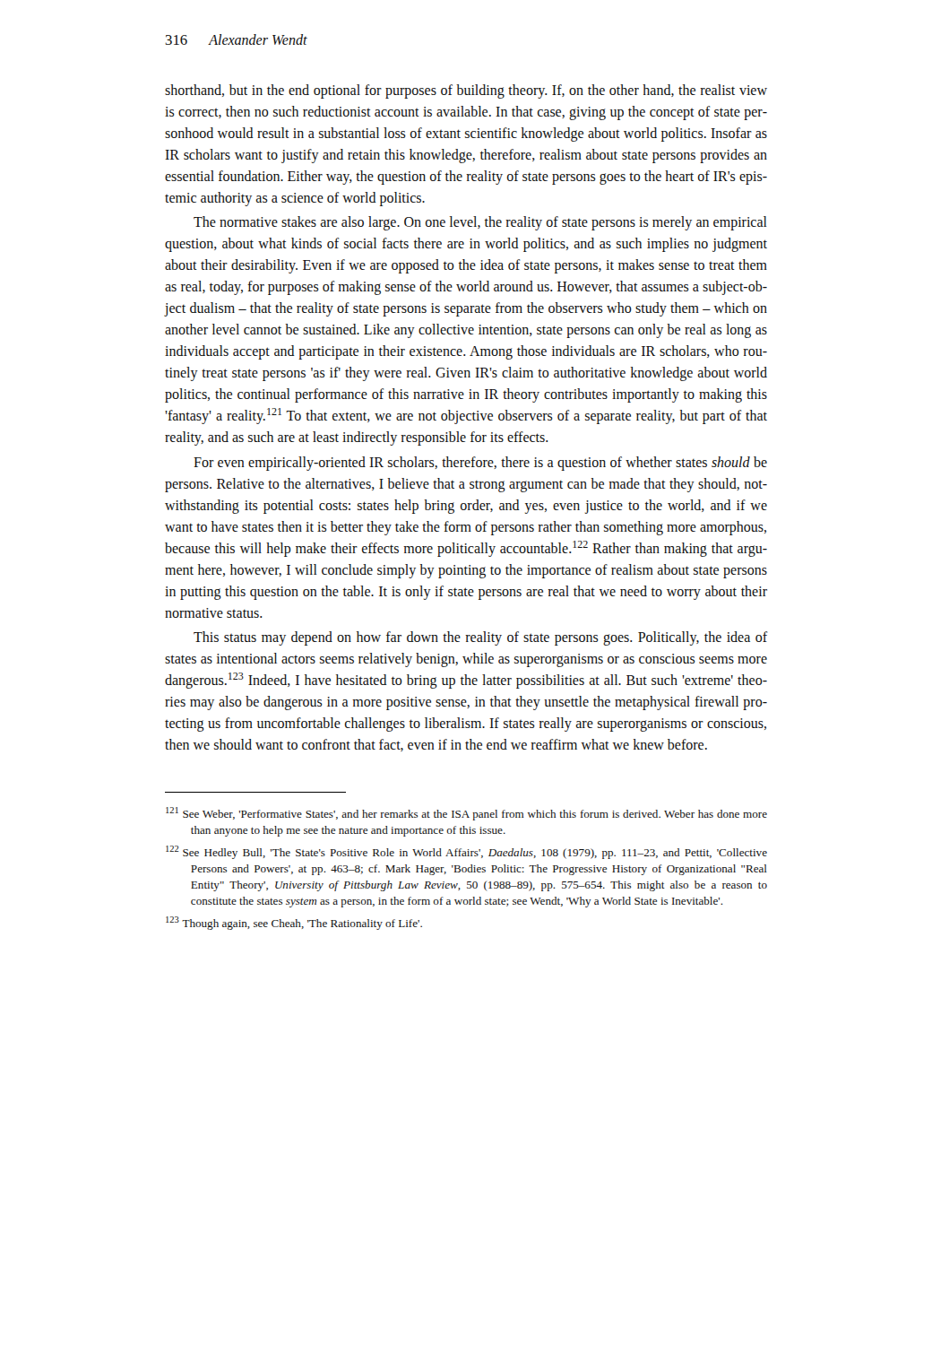316 Alexander Wendt
shorthand, but in the end optional for purposes of building theory. If, on the other hand, the realist view is correct, then no such reductionist account is available. In that case, giving up the concept of state personhood would result in a substantial loss of extant scientific knowledge about world politics. Insofar as IR scholars want to justify and retain this knowledge, therefore, realism about state persons provides an essential foundation. Either way, the question of the reality of state persons goes to the heart of IR's epistemic authority as a science of world politics.
The normative stakes are also large. On one level, the reality of state persons is merely an empirical question, about what kinds of social facts there are in world politics, and as such implies no judgment about their desirability. Even if we are opposed to the idea of state persons, it makes sense to treat them as real, today, for purposes of making sense of the world around us. However, that assumes a subject-object dualism – that the reality of state persons is separate from the observers who study them – which on another level cannot be sustained. Like any collective intention, state persons can only be real as long as individuals accept and participate in their existence. Among those individuals are IR scholars, who routinely treat state persons 'as if' they were real. Given IR's claim to authoritative knowledge about world politics, the continual performance of this narrative in IR theory contributes importantly to making this 'fantasy' a reality.121 To that extent, we are not objective observers of a separate reality, but part of that reality, and as such are at least indirectly responsible for its effects.
For even empirically-oriented IR scholars, therefore, there is a question of whether states should be persons. Relative to the alternatives, I believe that a strong argument can be made that they should, notwithstanding its potential costs: states help bring order, and yes, even justice to the world, and if we want to have states then it is better they take the form of persons rather than something more amorphous, because this will help make their effects more politically accountable.122 Rather than making that argument here, however, I will conclude simply by pointing to the importance of realism about state persons in putting this question on the table. It is only if state persons are real that we need to worry about their normative status.
This status may depend on how far down the reality of state persons goes. Politically, the idea of states as intentional actors seems relatively benign, while as superorganisms or as conscious seems more dangerous.123 Indeed, I have hesitated to bring up the latter possibilities at all. But such 'extreme' theories may also be dangerous in a more positive sense, in that they unsettle the metaphysical firewall protecting us from uncomfortable challenges to liberalism. If states really are superorganisms or conscious, then we should want to confront that fact, even if in the end we reaffirm what we knew before.
121 See Weber, 'Performative States', and her remarks at the ISA panel from which this forum is derived. Weber has done more than anyone to help me see the nature and importance of this issue.
122 See Hedley Bull, 'The State's Positive Role in World Affairs', Daedalus, 108 (1979), pp. 111–23, and Pettit, 'Collective Persons and Powers', at pp. 463–8; cf. Mark Hager, 'Bodies Politic: The Progressive History of Organizational "Real Entity" Theory', University of Pittsburgh Law Review, 50 (1988–89), pp. 575–654. This might also be a reason to constitute the states system as a person, in the form of a world state; see Wendt, 'Why a World State is Inevitable'.
123 Though again, see Cheah, 'The Rationality of Life'.